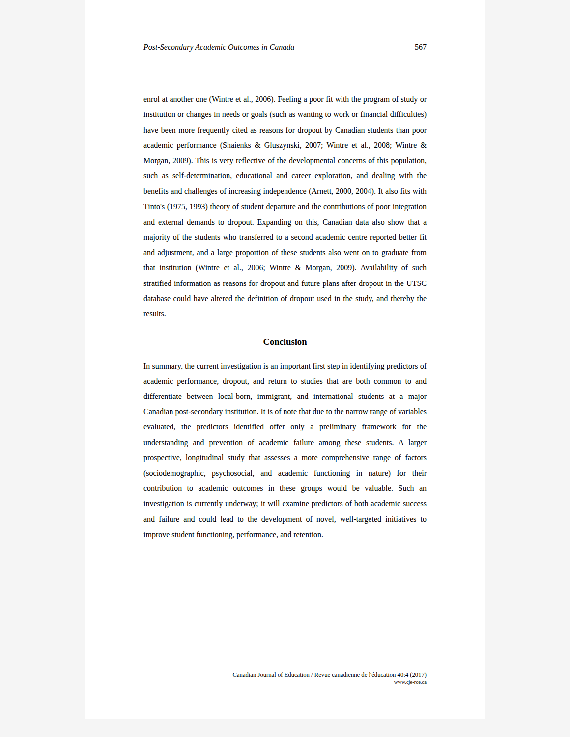Post-Secondary Academic Outcomes in Canada 567
enrol at another one (Wintre et al., 2006). Feeling a poor fit with the program of study or institution or changes in needs or goals (such as wanting to work or financial difficulties) have been more frequently cited as reasons for dropout by Canadian students than poor academic performance (Shaienks & Gluszynski, 2007; Wintre et al., 2008; Wintre & Morgan, 2009). This is very reflective of the developmental concerns of this population, such as self-determination, educational and career exploration, and dealing with the benefits and challenges of increasing independence (Arnett, 2000, 2004). It also fits with Tinto's (1975, 1993) theory of student departure and the contributions of poor integration and external demands to dropout. Expanding on this, Canadian data also show that a majority of the students who transferred to a second academic centre reported better fit and adjustment, and a large proportion of these students also went on to graduate from that institution (Wintre et al., 2006; Wintre & Morgan, 2009). Availability of such stratified information as reasons for dropout and future plans after dropout in the UTSC database could have altered the definition of dropout used in the study, and thereby the results.
Conclusion
In summary, the current investigation is an important first step in identifying predictors of academic performance, dropout, and return to studies that are both common to and differentiate between local-born, immigrant, and international students at a major Canadian post-secondary institution. It is of note that due to the narrow range of variables evaluated, the predictors identified offer only a preliminary framework for the understanding and prevention of academic failure among these students. A larger prospective, longitudinal study that assesses a more comprehensive range of factors (sociodemographic, psychosocial, and academic functioning in nature) for their contribution to academic outcomes in these groups would be valuable. Such an investigation is currently underway; it will examine predictors of both academic success and failure and could lead to the development of novel, well-targeted initiatives to improve student functioning, performance, and retention.
Canadian Journal of Education / Revue canadienne de l'éducation 40:4 (2017)
www.cje-rce.ca